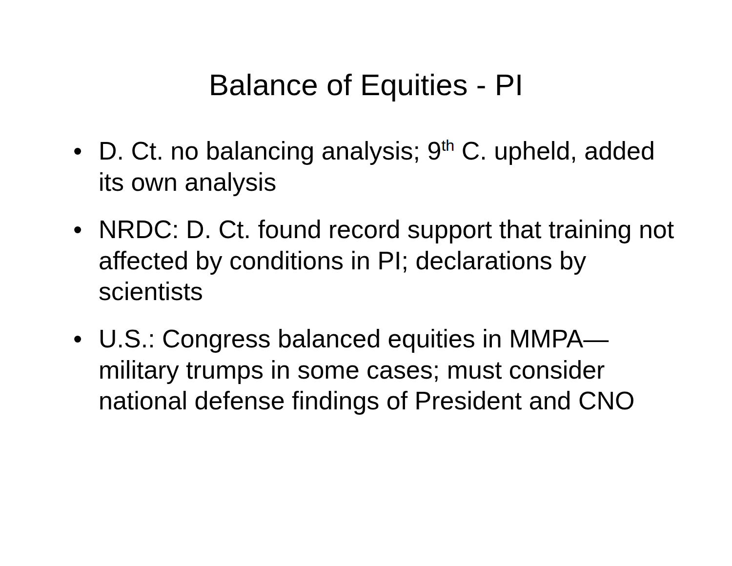Balance of Equities - PI
D. Ct. no balancing analysis; 9th C. upheld, added its own analysis
NRDC: D. Ct. found record support that training not affected by conditions in PI; declarations by scientists
U.S.: Congress balanced equities in MMPA—military trumps in some cases; must consider national defense findings of President and CNO